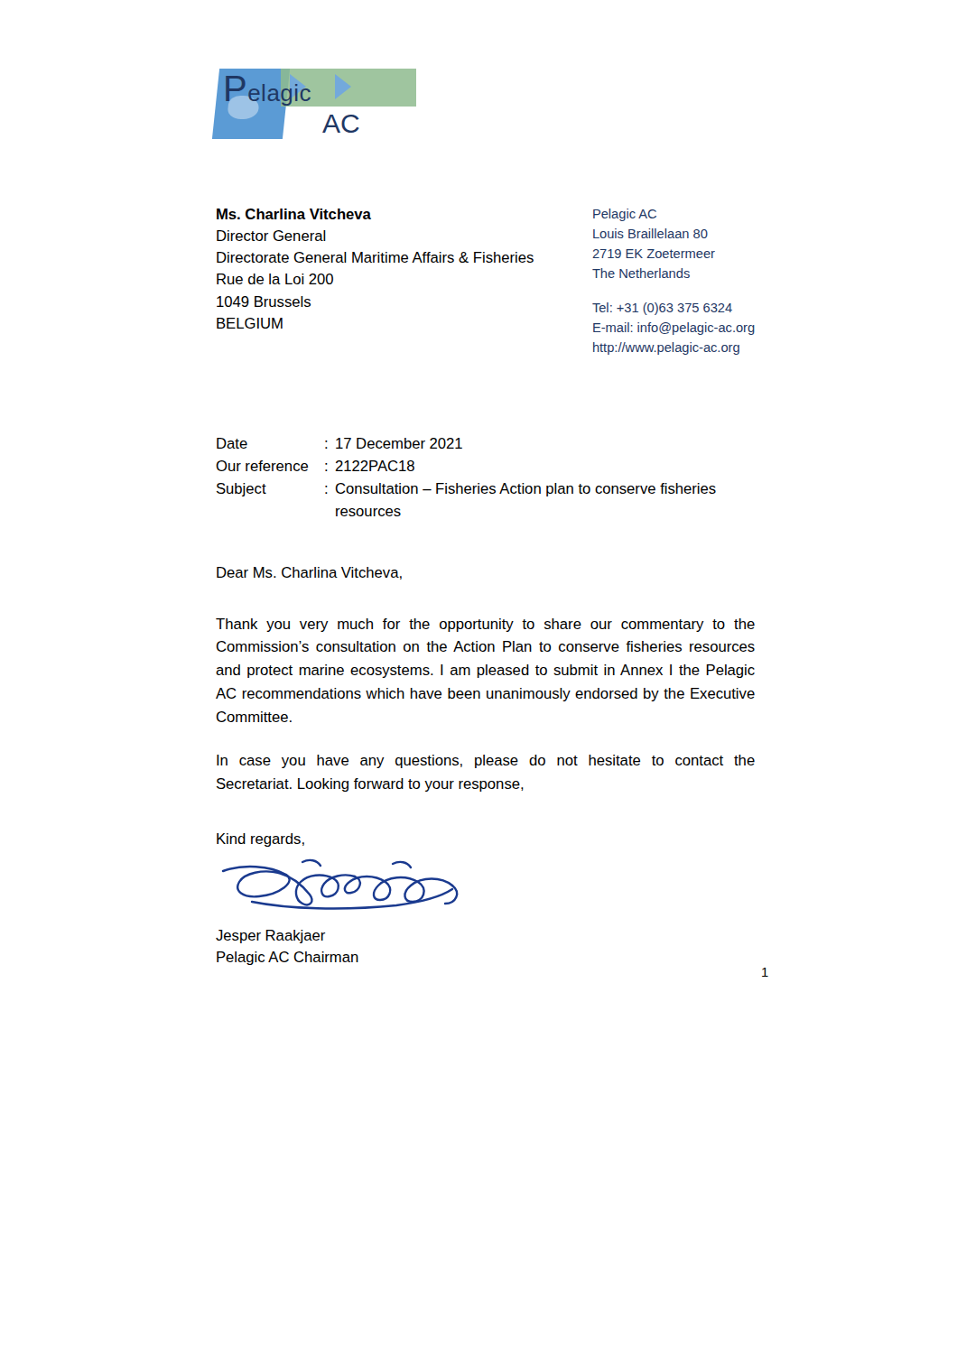Pelagic
AC
Ms. Charlina Vitcheva
Director General
Directorate General Maritime Affairs & Fisheries
Rue de la Loi 200
1049 Brussels
BELGIUM
Pelagic AC
Louis Braillelaan 80
2719 EK Zoetermeer
The Netherlands
Tel: +31 (0)63 375 6324
E-mail: info@pelagic-ac.org
http://www.pelagic-ac.org
Date: 17 December 2021
Our reference: 2122PAC18
Subject: Consultation – Fisheries Action plan to conserve fisheries resources
Dear Ms. Charlina Vitcheva,
Thank you very much for the opportunity to share our commentary to the Commission’s consultation on the Action Plan to conserve fisheries resources and protect marine ecosystems. I am pleased to submit in Annex I the Pelagic AC recommendations which have been unanimously endorsed by the Executive Committee.
In case you have any questions, please do not hesitate to contact the Secretariat. Looking forward to your response,
Kind regards,
Jesper Raakjaer
Pelagic AC Chairman
1